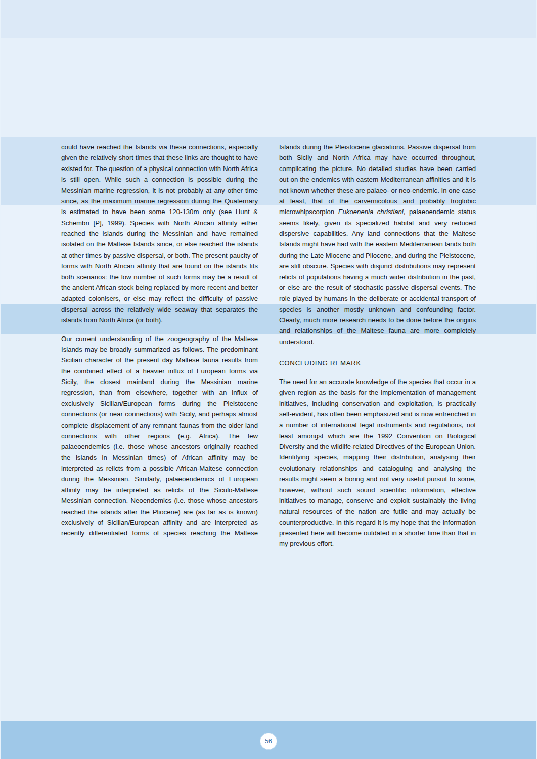could have reached the Islands via these connections, especially given the relatively short times that these links are thought to have existed for. The question of a physical connection with North Africa is still open. While such a connection is possible during the Messinian marine regression, it is not probably at any other time since, as the maximum marine regression during the Quaternary is estimated to have been some 120-130m only (see Hunt & Schembri [P], 1999). Species with North African affinity either reached the islands during the Messinian and have remained isolated on the Maltese Islands since, or else reached the islands at other times by passive dispersal, or both. The present paucity of forms with North African affinity that are found on the islands fits both scenarios: the low number of such forms may be a result of the ancient African stock being replaced by more recent and better adapted colonisers, or else may reflect the difficulty of passive dispersal across the relatively wide seaway that separates the islands from North Africa (or both).
Our current understanding of the zoogeography of the Maltese Islands may be broadly summarized as follows. The predominant Sicilian character of the present day Maltese fauna results from the combined effect of a heavier influx of European forms via Sicily, the closest mainland during the Messinian marine regression, than from elsewhere, together with an influx of exclusively Sicilian/European forms during the Pleistocene connections (or near connections) with Sicily, and perhaps almost complete displacement of any remnant faunas from the older land connections with other regions (e.g. Africa). The few palaeoendemics (i.e. those whose ancestors originally reached the islands in Messinian times) of African affinity may be interpreted as relicts from a possible African-Maltese connection during the Messinian. Similarly, palaeoendemics of European affinity may be interpreted as relicts of the Siculo-Maltese Messinian connection. Neoendemics (i.e. those whose ancestors reached the islands after the Pliocene) are (as far as is known) exclusively of Sicilian/European affinity and are interpreted as recently differentiated forms of species reaching the Maltese Islands during the Pleistocene glaciations. Passive dispersal from both Sicily and North Africa may have occurred throughout, complicating the picture. No detailed studies have been carried out on the endemics with eastern Mediterranean affinities and it is not known whether these are palaeo- or neo-endemic. In one case at least, that of the carvernicolous and probably troglobic microwhipscorpion Eukoenenia christiani, palaeoendemic status seems likely, given its specialized habitat and very reduced dispersive capabilities. Any land connections that the Maltese Islands might have had with the eastern Mediterranean lands both during the Late Miocene and Pliocene, and during the Pleistocene, are still obscure. Species with disjunct distributions may represent relicts of populations having a much wider distribution in the past, or else are the result of stochastic passive dispersal events. The role played by humans in the deliberate or accidental transport of species is another mostly unknown and confounding factor. Clearly, much more research needs to be done before the origins and relationships of the Maltese fauna are more completely understood.
Concluding remark
The need for an accurate knowledge of the species that occur in a given region as the basis for the implementation of management initiatives, including conservation and exploitation, is practically self-evident, has often been emphasized and is now entrenched in a number of international legal instruments and regulations, not least amongst which are the 1992 Convention on Biological Diversity and the wildlife-related Directives of the European Union. Identifying species, mapping their distribution, analysing their evolutionary relationships and cataloguing and analysing the results might seem a boring and not very useful pursuit to some, however, without such sound scientific information, effective initiatives to manage, conserve and exploit sustainably the living natural resources of the nation are futile and may actually be counterproductive. In this regard it is my hope that the information presented here will become outdated in a shorter time than that in my previous effort.
56